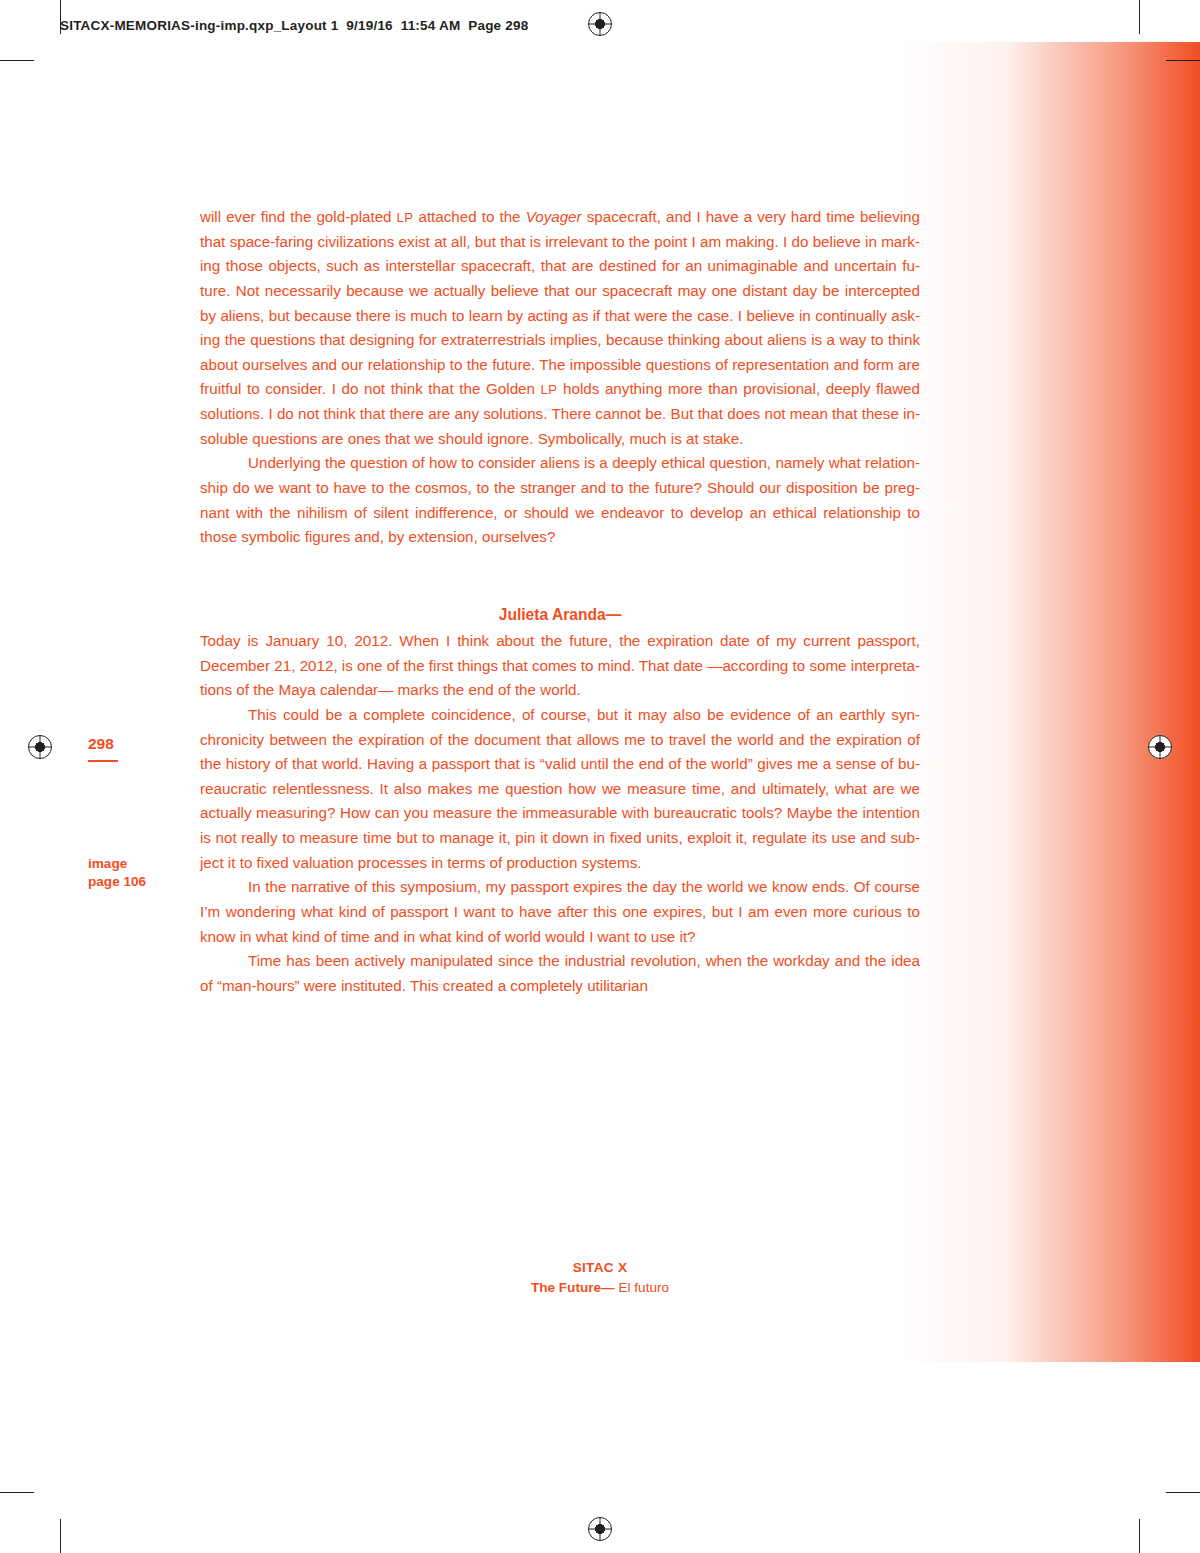SITACX-MEMORIAS-ing-imp.qxp_Layout 1 9/19/16 11:54 AM Page 298
will ever find the gold-plated LP attached to the Voyager spacecraft, and I have a very hard time believing that space-faring civilizations exist at all, but that is irrelevant to the point I am making. I do believe in marking those objects, such as interstellar spacecraft, that are destined for an unimaginable and uncertain future. Not necessarily because we actually believe that our spacecraft may one distant day be intercepted by aliens, but because there is much to learn by acting as if that were the case. I believe in continually asking the questions that designing for extraterrestrials implies, because thinking about aliens is a way to think about ourselves and our relationship to the future. The impossible questions of representation and form are fruitful to consider. I do not think that the Golden LP holds anything more than provisional, deeply flawed solutions. I do not think that there are any solutions. There cannot be. But that does not mean that these insoluble questions are ones that we should ignore. Symbolically, much is at stake.
Underlying the question of how to consider aliens is a deeply ethical question, namely what relationship do we want to have to the cosmos, to the stranger and to the future? Should our disposition be pregnant with the nihilism of silent indifference, or should we endeavor to develop an ethical relationship to those symbolic figures and, by extension, ourselves?
Julieta Aranda—
Today is January 10, 2012. When I think about the future, the expiration date of my current passport, December 21, 2012, is one of the first things that comes to mind. That date —according to some interpretations of the Maya calendar— marks the end of the world.
This could be a complete coincidence, of course, but it may also be evidence of an earthly synchronicity between the expiration of the document that allows me to travel the world and the expiration of the history of that world. Having a passport that is “valid until the end of the world” gives me a sense of bureaucratic relentlessness. It also makes me question how we measure time, and ultimately, what are we actually measuring? How can you measure the immeasurable with bureaucratic tools? Maybe the intention is not really to measure time but to manage it, pin it down in fixed units, exploit it, regulate its use and subject it to fixed valuation processes in terms of production systems.
In the narrative of this symposium, my passport expires the day the world we know ends. Of course I’m wondering what kind of passport I want to have after this one expires, but I am even more curious to know in what kind of time and in what kind of world would I want to use it?
Time has been actively manipulated since the industrial revolution, when the workday and the idea of “man-hours” were instituted. This created a completely utilitarian
298
image
page 106
SITAC X
The Future— El futuro